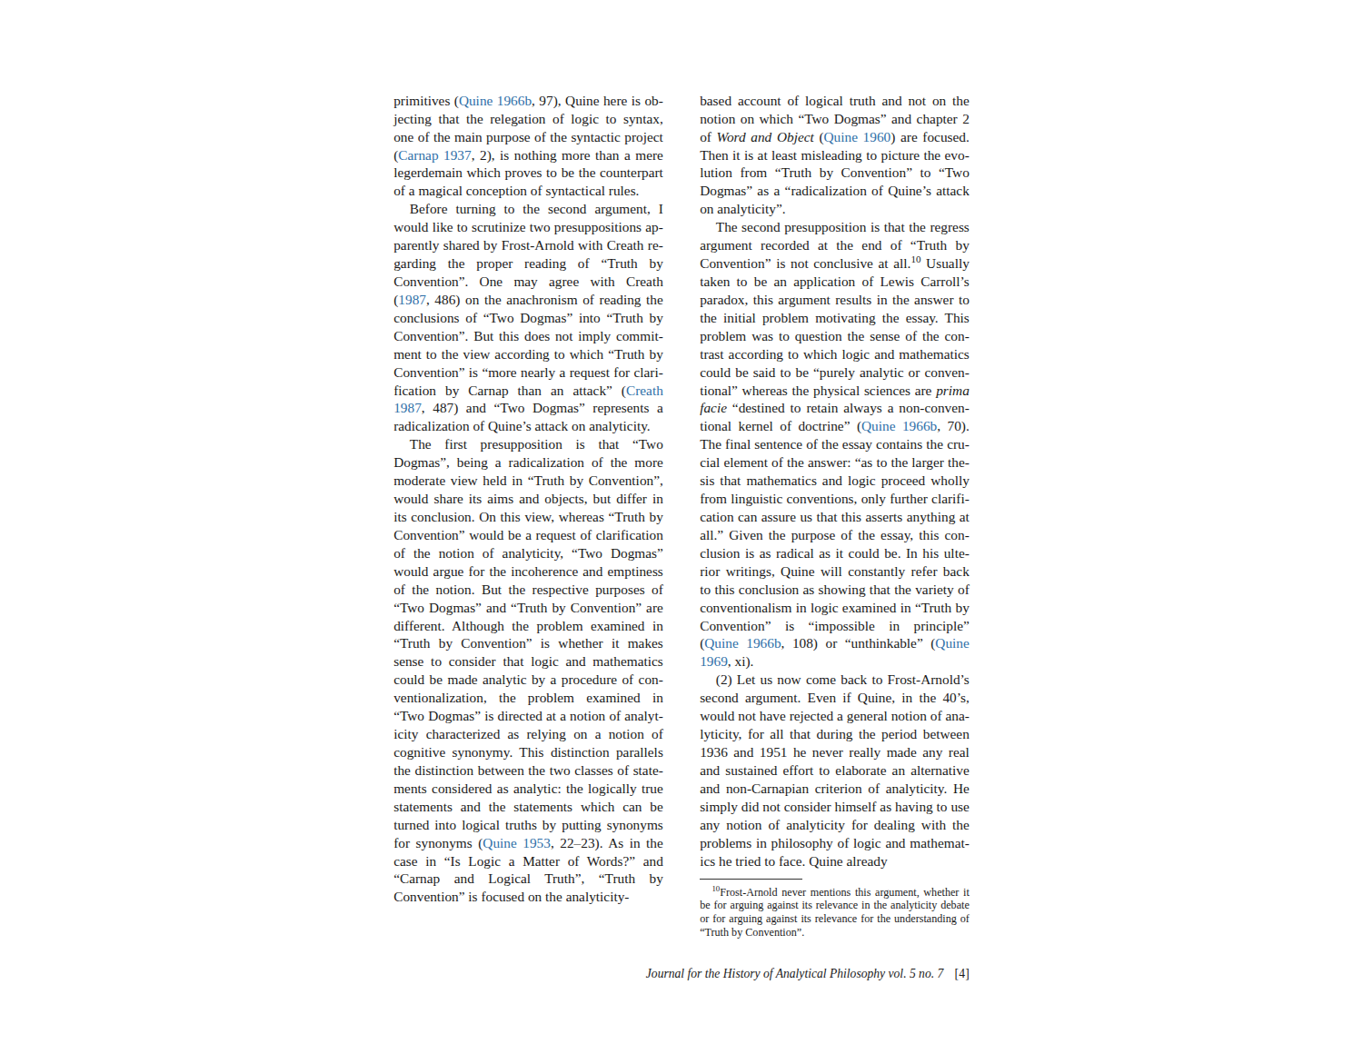primitives (Quine 1966b, 97), Quine here is objecting that the relegation of logic to syntax, one of the main purpose of the syntactic project (Carnap 1937, 2), is nothing more than a mere legerdemain which proves to be the counterpart of a magical conception of syntactical rules.
Before turning to the second argument, I would like to scrutinize two presuppositions apparently shared by Frost-Arnold with Creath regarding the proper reading of “Truth by Convention”. One may agree with Creath (1987, 486) on the anachronism of reading the conclusions of “Two Dogmas” into “Truth by Convention”. But this does not imply commitment to the view according to which “Truth by Convention” is “more nearly a request for clarification by Carnap than an attack” (Creath 1987, 487) and “Two Dogmas” represents a radicalization of Quine’s attack on analyticity.
The first presupposition is that “Two Dogmas”, being a radicalization of the more moderate view held in “Truth by Convention”, would share its aims and objects, but differ in its conclusion. On this view, whereas “Truth by Convention” would be a request of clarification of the notion of analyticity, “Two Dogmas” would argue for the incoherence and emptiness of the notion. But the respective purposes of “Two Dogmas” and “Truth by Convention” are different. Although the problem examined in “Truth by Convention” is whether it makes sense to consider that logic and mathematics could be made analytic by a procedure of conventionalization, the problem examined in “Two Dogmas” is directed at a notion of analyticity characterized as relying on a notion of cognitive synonymy. This distinction parallels the distinction between the two classes of statements considered as analytic: the logically true statements and the statements which can be turned into logical truths by putting synonyms for synonyms (Quine 1953, 22–23). As in the case in “Is Logic a Matter of Words?” and “Carnap and Logical Truth”, “Truth by Convention” is focused on the analyticity-
based account of logical truth and not on the notion on which “Two Dogmas” and chapter 2 of Word and Object (Quine 1960) are focused. Then it is at least misleading to picture the evolution from “Truth by Convention” to “Two Dogmas” as a “radicalization of Quine’s attack on analyticity”.
The second presupposition is that the regress argument recorded at the end of “Truth by Convention” is not conclusive at all.10 Usually taken to be an application of Lewis Carroll’s paradox, this argument results in the answer to the initial problem motivating the essay. This problem was to question the sense of the contrast according to which logic and mathematics could be said to be “purely analytic or conventional” whereas the physical sciences are prima facie “destined to retain always a non-conventional kernel of doctrine” (Quine 1966b, 70). The final sentence of the essay contains the crucial element of the answer: “as to the larger thesis that mathematics and logic proceed wholly from linguistic conventions, only further clarification can assure us that this asserts anything at all.” Given the purpose of the essay, this conclusion is as radical as it could be. In his ulterior writings, Quine will constantly refer back to this conclusion as showing that the variety of conventionalism in logic examined in “Truth by Convention” is “impossible in principle” (Quine 1966b, 108) or “unthinkable” (Quine 1969, xi).
(2) Let us now come back to Frost-Arnold’s second argument. Even if Quine, in the 40’s, would not have rejected a general notion of analyticity, for all that during the period between 1936 and 1951 he never really made any real and sustained effort to elaborate an alternative and non-Carnapian criterion of analyticity. He simply did not consider himself as having to use any notion of analyticity for dealing with the problems in philosophy of logic and mathematics he tried to face. Quine already
10Frost-Arnold never mentions this argument, whether it be for arguing against its relevance in the analyticity debate or for arguing against its relevance for the understanding of “Truth by Convention”.
Journal for the History of Analytical Philosophy vol. 5 no. 7[4]